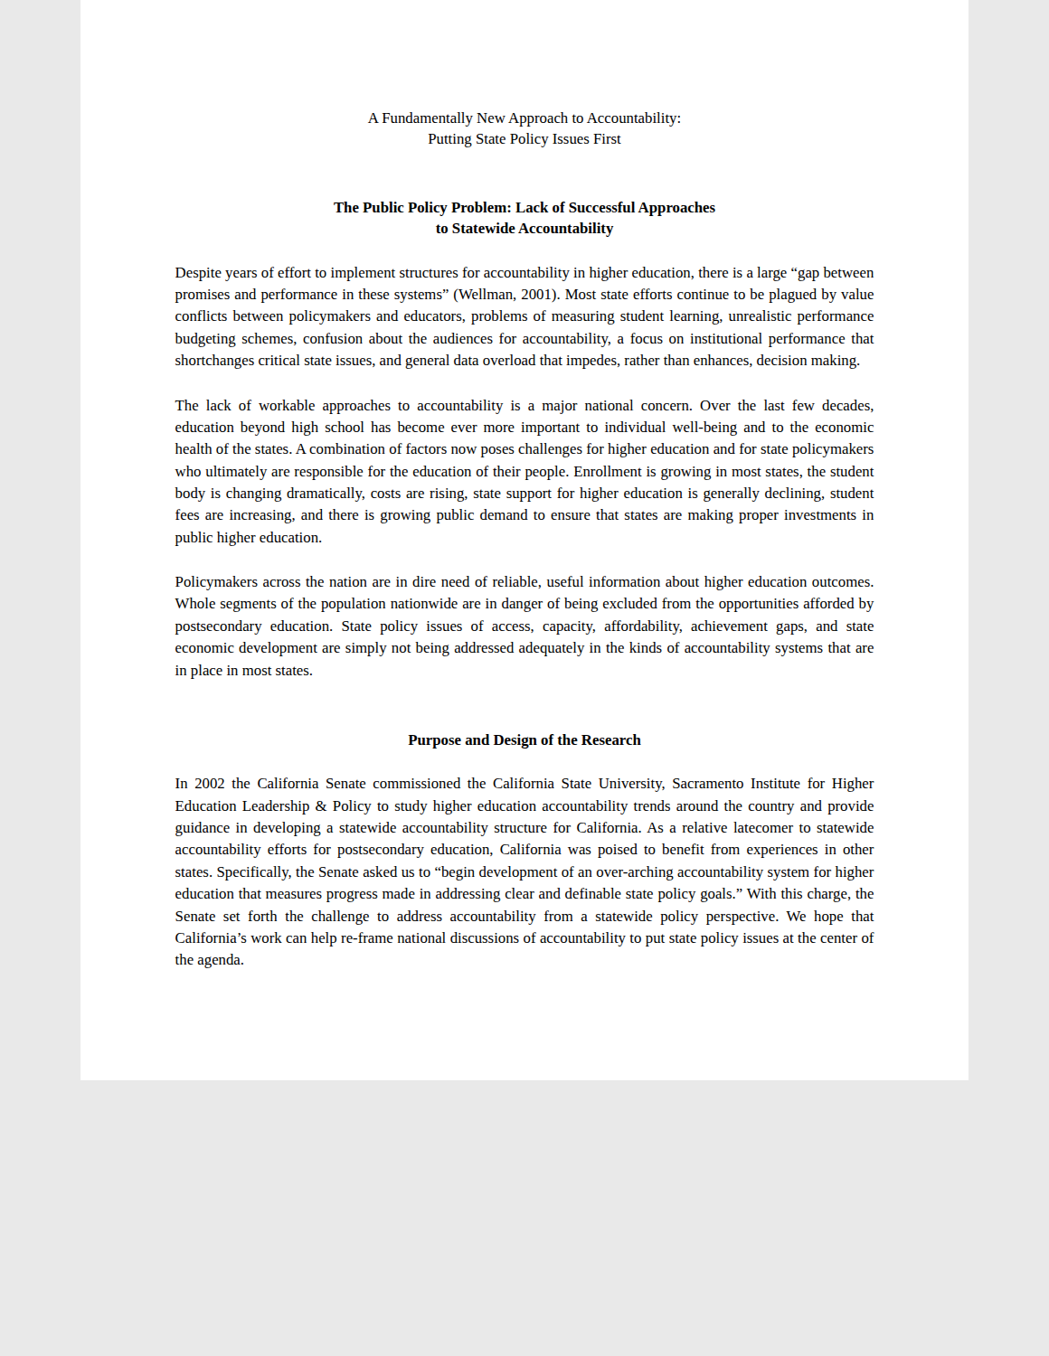A Fundamentally New Approach to Accountability:
Putting State Policy Issues First
The Public Policy Problem: Lack of Successful Approaches
to Statewide Accountability
Despite years of effort to implement structures for accountability in higher education, there is a large “gap between promises and performance in these systems” (Wellman, 2001). Most state efforts continue to be plagued by value conflicts between policymakers and educators, problems of measuring student learning, unrealistic performance budgeting schemes, confusion about the audiences for accountability, a focus on institutional performance that shortchanges critical state issues, and general data overload that impedes, rather than enhances, decision making.
The lack of workable approaches to accountability is a major national concern. Over the last few decades, education beyond high school has become ever more important to individual well-being and to the economic health of the states. A combination of factors now poses challenges for higher education and for state policymakers who ultimately are responsible for the education of their people. Enrollment is growing in most states, the student body is changing dramatically, costs are rising, state support for higher education is generally declining, student fees are increasing, and there is growing public demand to ensure that states are making proper investments in public higher education.
Policymakers across the nation are in dire need of reliable, useful information about higher education outcomes. Whole segments of the population nationwide are in danger of being excluded from the opportunities afforded by postsecondary education. State policy issues of access, capacity, affordability, achievement gaps, and state economic development are simply not being addressed adequately in the kinds of accountability systems that are in place in most states.
Purpose and Design of the Research
In 2002 the California Senate commissioned the California State University, Sacramento Institute for Higher Education Leadership & Policy to study higher education accountability trends around the country and provide guidance in developing a statewide accountability structure for California. As a relative latecomer to statewide accountability efforts for postsecondary education, California was poised to benefit from experiences in other states. Specifically, the Senate asked us to “begin development of an over-arching accountability system for higher education that measures progress made in addressing clear and definable state policy goals.” With this charge, the Senate set forth the challenge to address accountability from a statewide policy perspective. We hope that California’s work can help re-frame national discussions of accountability to put state policy issues at the center of the agenda.